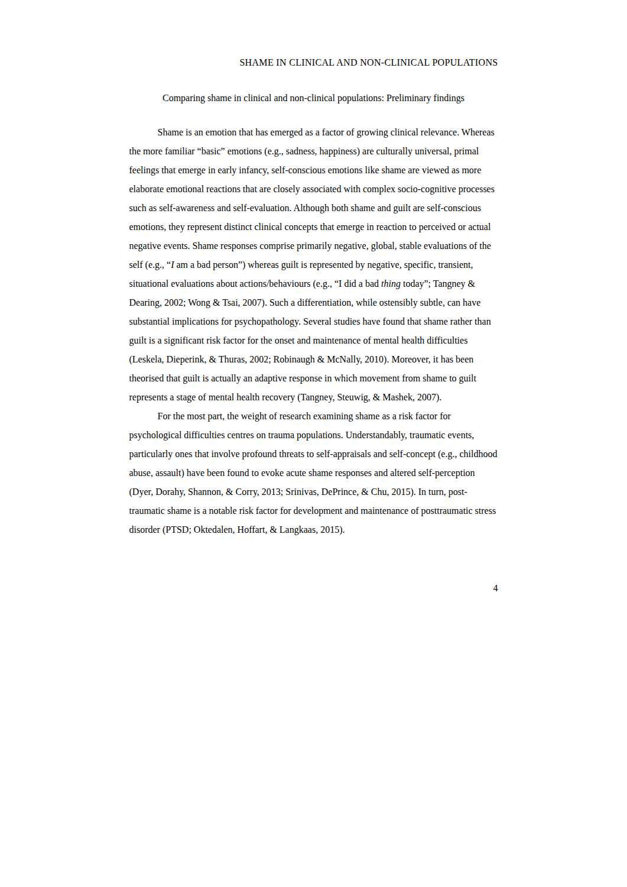SHAME IN CLINICAL AND NON-CLINICAL POPULATIONS
Comparing shame in clinical and non-clinical populations: Preliminary findings
Shame is an emotion that has emerged as a factor of growing clinical relevance. Whereas the more familiar “basic” emotions (e.g., sadness, happiness) are culturally universal, primal feelings that emerge in early infancy, self-conscious emotions like shame are viewed as more elaborate emotional reactions that are closely associated with complex socio-cognitive processes such as self-awareness and self-evaluation. Although both shame and guilt are self-conscious emotions, they represent distinct clinical concepts that emerge in reaction to perceived or actual negative events. Shame responses comprise primarily negative, global, stable evaluations of the self (e.g., “I am a bad person”) whereas guilt is represented by negative, specific, transient, situational evaluations about actions/behaviours (e.g., “I did a bad thing today”; Tangney & Dearing, 2002; Wong & Tsai, 2007). Such a differentiation, while ostensibly subtle, can have substantial implications for psychopathology. Several studies have found that shame rather than guilt is a significant risk factor for the onset and maintenance of mental health difficulties (Leskela, Dieperink, & Thuras, 2002; Robinaugh & McNally, 2010). Moreover, it has been theorised that guilt is actually an adaptive response in which movement from shame to guilt represents a stage of mental health recovery (Tangney, Steuwig, & Mashek, 2007).
For the most part, the weight of research examining shame as a risk factor for psychological difficulties centres on trauma populations. Understandably, traumatic events, particularly ones that involve profound threats to self-appraisals and self-concept (e.g., childhood abuse, assault) have been found to evoke acute shame responses and altered self-perception (Dyer, Dorahy, Shannon, & Corry, 2013; Srinivas, DePrince, & Chu, 2015). In turn, post-traumatic shame is a notable risk factor for development and maintenance of posttraumatic stress disorder (PTSD; Oktedalen, Hoffart, & Langkaas, 2015).
4